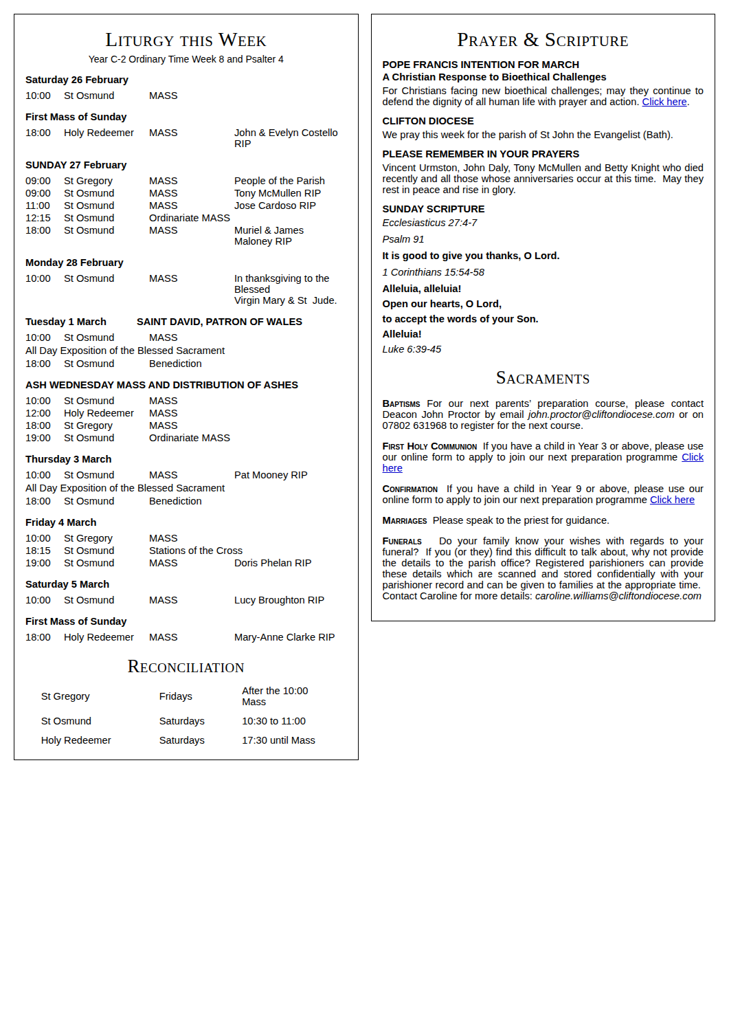Liturgy this Week
Year C-2 Ordinary Time Week 8 and Psalter 4
Saturday 26 February
| 10:00 | St Osmund | MASS | |
First Mass of Sunday
| 18:00 | Holy Redeemer | MASS | John & Evelyn Costello RIP |
SUNDAY 27 February
| 09:00 | St Gregory | MASS | People of the Parish |
| 09:00 | St Osmund | MASS | Tony McMullen RIP |
| 11:00 | St Osmund | MASS | Jose Cardoso RIP |
| 12:15 | St Osmund | Ordinariate MASS |
| 18:00 | St Osmund | MASS | Muriel & James Maloney RIP |
Monday 28 February
| 10:00 | St Osmund | MASS | In thanksgiving to the Blessed Virgin Mary & St Jude. |
Tuesday 1 March SAINT DAVID, PATRON OF WALES
| 10:00 | St Osmund | MASS | |
All Day Exposition of the Blessed Sacrament
| 18:00 | St Osmund | Benediction | |
ASH WEDNESDAY MASS AND DISTRIBUTION OF ASHES
| 10:00 | St Osmund | MASS | |
| 12:00 | Holy Redeemer | MASS | |
| 18:00 | St Gregory | MASS | |
| 19:00 | St Osmund | Ordinariate MASS |
Thursday 3 March
| 10:00 | St Osmund | MASS | Pat Mooney RIP |
All Day Exposition of the Blessed Sacrament
| 18:00 | St Osmund | Benediction | |
Friday 4 March
| 10:00 | St Gregory | MASS | |
| 18:15 | St Osmund | Stations of the Cross |
| 19:00 | St Osmund | MASS | Doris Phelan RIP |
Saturday 5 March
| 10:00 | St Osmund | MASS | Lucy Broughton RIP |
First Mass of Sunday
| 18:00 | Holy Redeemer | MASS | Mary-Anne Clarke RIP |
Reconciliation
| St Gregory | Fridays | After the 10:00 Mass |
| St Osmund | Saturdays | 10:30 to 11:00 |
| Holy Redeemer | Saturdays | 17:30 until Mass |
Prayer & Scripture
Pope Francis Intention for March
A Christian Response to Bioethical Challenges
For Christians facing new bioethical challenges; may they continue to defend the dignity of all human life with prayer and action. Click here.
Clifton Diocese
We pray this week for the parish of St John the Evangelist (Bath).
Please remember in your prayers
Vincent Urmston, John Daly, Tony McMullen and Betty Knight who died recently and all those whose anniversaries occur at this time. May they rest in peace and rise in glory.
Sunday Scripture
Ecclesiasticus 27:4-7
Psalm 91
It is good to give you thanks, O Lord.
1 Corinthians 15:54-58
Alleluia, alleluia!
Open our hearts, O Lord,
to accept the words of your Son.
Alleluia!
Luke 6:39-45
Sacraments
Baptisms For our next parents’ preparation course, please contact Deacon John Proctor by email john.proctor@cliftondiocese.com or on 07802 631968 to register for the next course.
First Holy Communion If you have a child in Year 3 or above, please use our online form to apply to join our next preparation programme Click here
Confirmation If you have a child in Year 9 or above, please use our online form to apply to join our next preparation programme Click here
Marriages Please speak to the priest for guidance.
Funerals Do your family know your wishes with regards to your funeral? If you (or they) find this difficult to talk about, why not provide the details to the parish office? Registered parishioners can provide these details which are scanned and stored confidentially with your parishioner record and can be given to families at the appropriate time. Contact Caroline for more details: caroline.williams@cliftondiocese.com